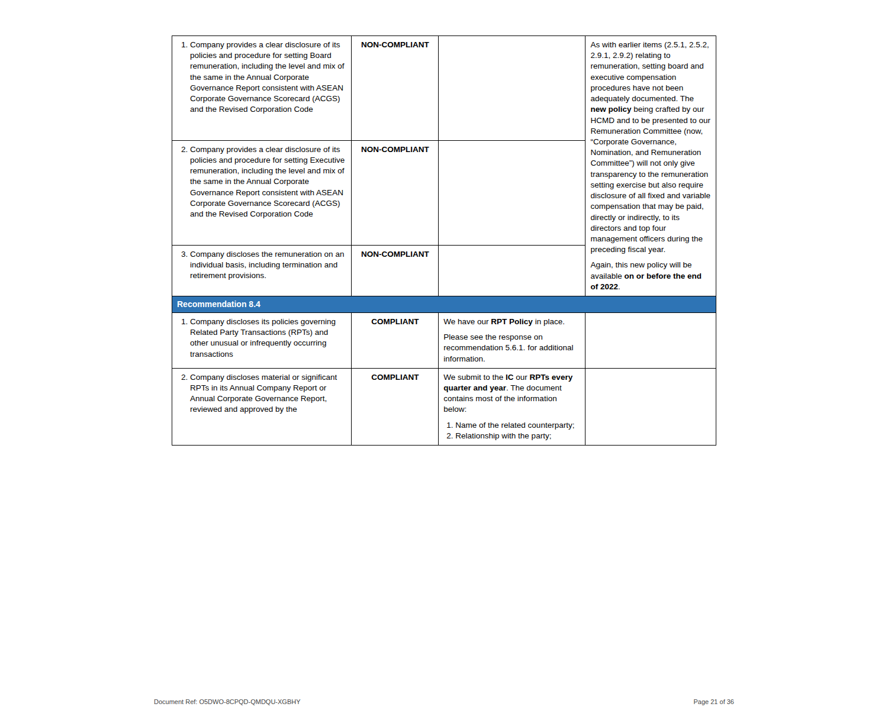| Company provides a clear disclosure of its policies and procedure for setting Board remuneration, including the level and mix of the same in the Annual Corporate Governance Report consistent with ASEAN Corporate Governance Scorecard (ACGS) and the Revised Corporation Code | NON-COMPLIANT | | As with earlier items (2.5.1, 2.5.2, 2.9.1, 2.9.2) relating to remuneration, setting board and executive compensation procedures have not been adequately documented. The new policy being crafted by our HCMD and to be presented to our Remuneration Committee (now, “Corporate Governance, Nomination, and Remuneration Committee”) will not only give transparency to the remuneration setting exercise but also require disclosure of all fixed and variable compensation that may be paid, directly or indirectly, to its directors and top four management officers during the preceding fiscal year. Again, this new policy will be available on or before the end of 2022 . |
| Company provides a clear disclosure of its policies and procedure for setting Executive remuneration, including the level and mix of the same in the Annual Corporate Governance Report consistent with ASEAN Corporate Governance Scorecard (ACGS) and the Revised Corporation Code | NON-COMPLIANT | |
| Company discloses the remuneration on an individual basis, including termination and retirement provisions. | NON-COMPLIANT | |
| Recommendation 8.4 |
| Company discloses its policies governing Related Party Transactions (RPTs) and other unusual or infrequently occurring transactions | COMPLIANT | We have our RPT Policy in place. Please see the response on recommendation 5.6.1. for additional information. | |
| Company discloses material or significant RPTs in its Annual Company Report or Annual Corporate Governance Report, reviewed and approved by the | COMPLIANT | We submit to the IC our RPTs every quarter and year . The document contains most of the information below: Name of the related counterparty; Relationship with the party; | |
Document Ref: O5DWO-8CPQD-QMDQU-XGBHY Page 21 of 36